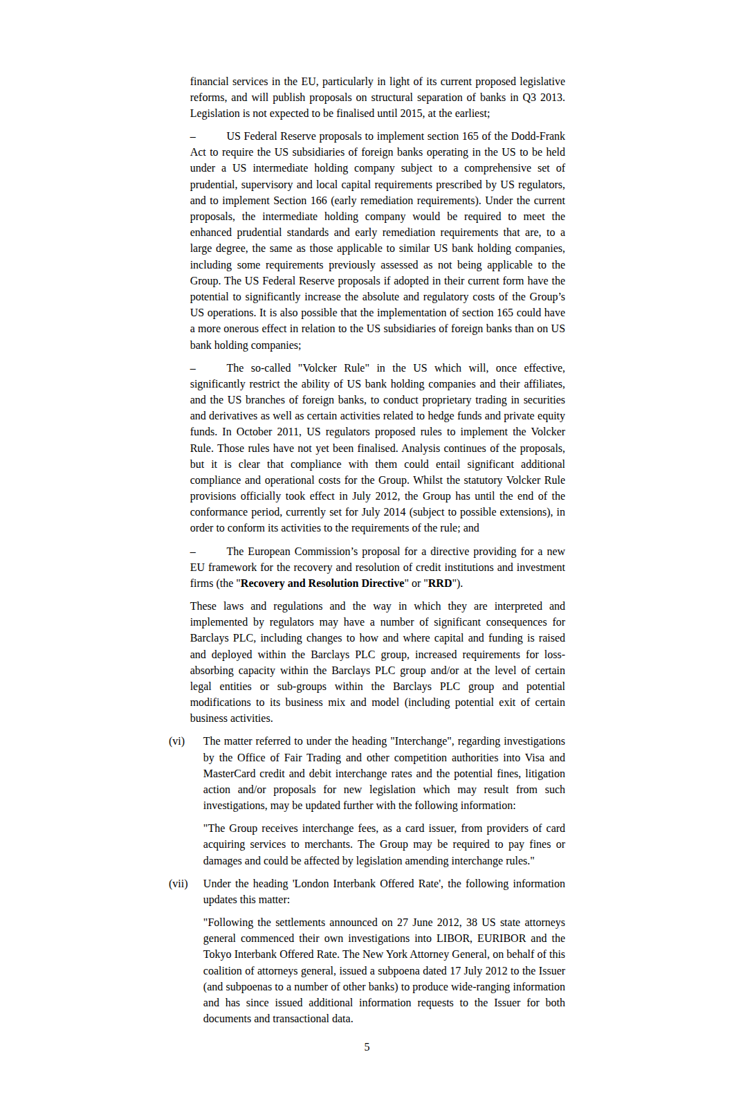financial services in the EU, particularly in light of its current proposed legislative reforms, and will publish proposals on structural separation of banks in Q3 2013. Legislation is not expected to be finalised until 2015, at the earliest;
–US Federal Reserve proposals to implement section 165 of the Dodd-Frank Act to require the US subsidiaries of foreign banks operating in the US to be held under a US intermediate holding company subject to a comprehensive set of prudential, supervisory and local capital requirements prescribed by US regulators, and to implement Section 166 (early remediation requirements). Under the current proposals, the intermediate holding company would be required to meet the enhanced prudential standards and early remediation requirements that are, to a large degree, the same as those applicable to similar US bank holding companies, including some requirements previously assessed as not being applicable to the Group. The US Federal Reserve proposals if adopted in their current form have the potential to significantly increase the absolute and regulatory costs of the Group’s US operations. It is also possible that the implementation of section 165 could have a more onerous effect in relation to the US subsidiaries of foreign banks than on US bank holding companies;
–The so-called "Volcker Rule" in the US which will, once effective, significantly restrict the ability of US bank holding companies and their affiliates, and the US branches of foreign banks, to conduct proprietary trading in securities and derivatives as well as certain activities related to hedge funds and private equity funds. In October 2011, US regulators proposed rules to implement the Volcker Rule. Those rules have not yet been finalised. Analysis continues of the proposals, but it is clear that compliance with them could entail significant additional compliance and operational costs for the Group. Whilst the statutory Volcker Rule provisions officially took effect in July 2012, the Group has until the end of the conformance period, currently set for July 2014 (subject to possible extensions), in order to conform its activities to the requirements of the rule; and
–The European Commission’s proposal for a directive providing for a new EU framework for the recovery and resolution of credit institutions and investment firms (the "Recovery and Resolution Directive" or "RRD").
These laws and regulations and the way in which they are interpreted and implemented by regulators may have a number of significant consequences for Barclays PLC, including changes to how and where capital and funding is raised and deployed within the Barclays PLC group, increased requirements for loss-absorbing capacity within the Barclays PLC group and/or at the level of certain legal entities or sub-groups within the Barclays PLC group and potential modifications to its business mix and model (including potential exit of certain business activities.
(vi) The matter referred to under the heading "Interchange", regarding investigations by the Office of Fair Trading and other competition authorities into Visa and MasterCard credit and debit interchange rates and the potential fines, litigation action and/or proposals for new legislation which may result from such investigations, may be updated further with the following information:
"The Group receives interchange fees, as a card issuer, from providers of card acquiring services to merchants. The Group may be required to pay fines or damages and could be affected by legislation amending interchange rules."
(vii) Under the heading 'London Interbank Offered Rate', the following information updates this matter:
"Following the settlements announced on 27 June 2012, 38 US state attorneys general commenced their own investigations into LIBOR, EURIBOR and the Tokyo Interbank Offered Rate. The New York Attorney General, on behalf of this coalition of attorneys general, issued a subpoena dated 17 July 2012 to the Issuer (and subpoenas to a number of other banks) to produce wide-ranging information and has since issued additional information requests to the Issuer for both documents and transactional data.
5